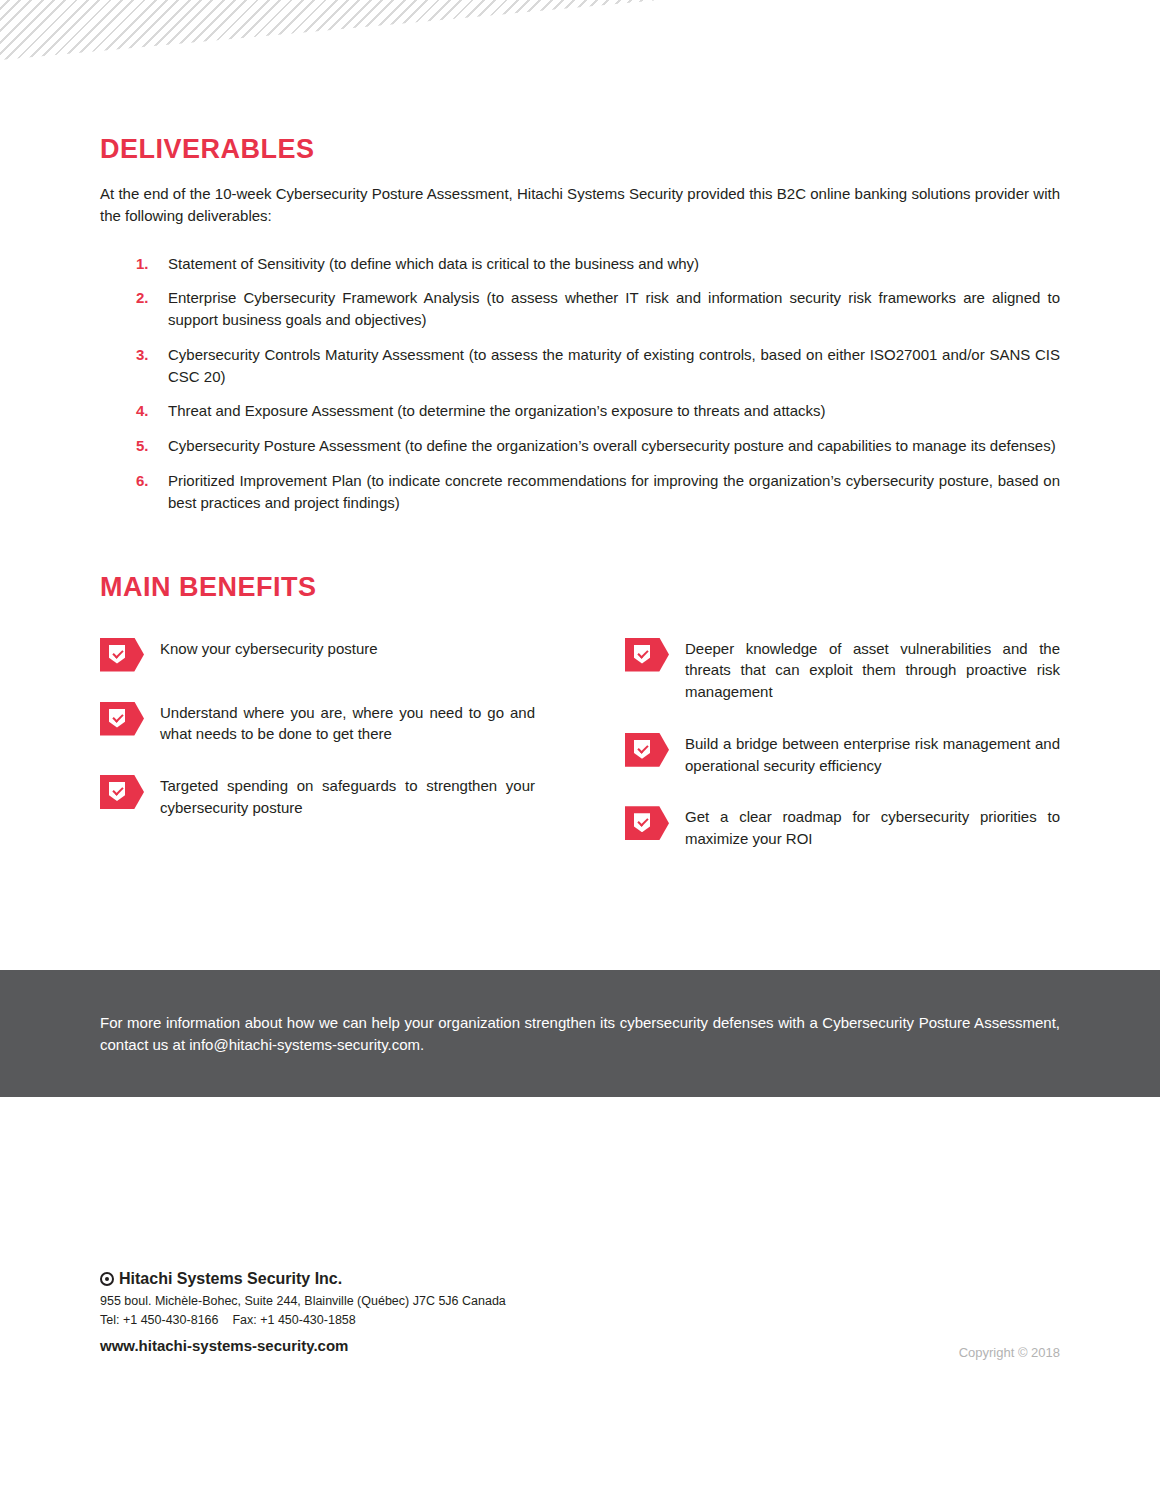DELIVERABLES
At the end of the 10-week Cybersecurity Posture Assessment, Hitachi Systems Security provided this B2C online banking solutions provider with the following deliverables:
Statement of Sensitivity (to define which data is critical to the business and why)
Enterprise Cybersecurity Framework Analysis (to assess whether IT risk and information security risk frameworks are aligned to support business goals and objectives)
Cybersecurity Controls Maturity Assessment (to assess the maturity of existing controls, based on either ISO27001 and/or SANS CIS CSC 20)
Threat and Exposure Assessment (to determine the organization’s exposure to threats and attacks)
Cybersecurity Posture Assessment (to define the organization’s overall cybersecurity posture and capabilities to manage its defenses)
Prioritized Improvement Plan (to indicate concrete recommendations for improving the organization’s cybersecurity posture, based on best practices and project findings)
MAIN BENEFITS
Know your cybersecurity posture
Understand where you are, where you need to go and what needs to be done to get there
Targeted spending on safeguards to strengthen your cybersecurity posture
Deeper knowledge of asset vulnerabilities and the threats that can exploit them through proactive risk management
Build a bridge between enterprise risk management and operational security efficiency
Get a clear roadmap for cybersecurity priorities to maximize your ROI
For more information about how we can help your organization strengthen its cybersecurity defenses with a Cybersecurity Posture Assessment, contact us at info@hitachi-systems-security.com.
Hitachi Systems Security Inc.
955 boul. Michèle-Bohec, Suite 244, Blainville (Québec) J7C 5J6 Canada
Tel: +1 450-430-8166 Fax: +1 450-430-1858
www.hitachi-systems-security.com
Copyright © 2018